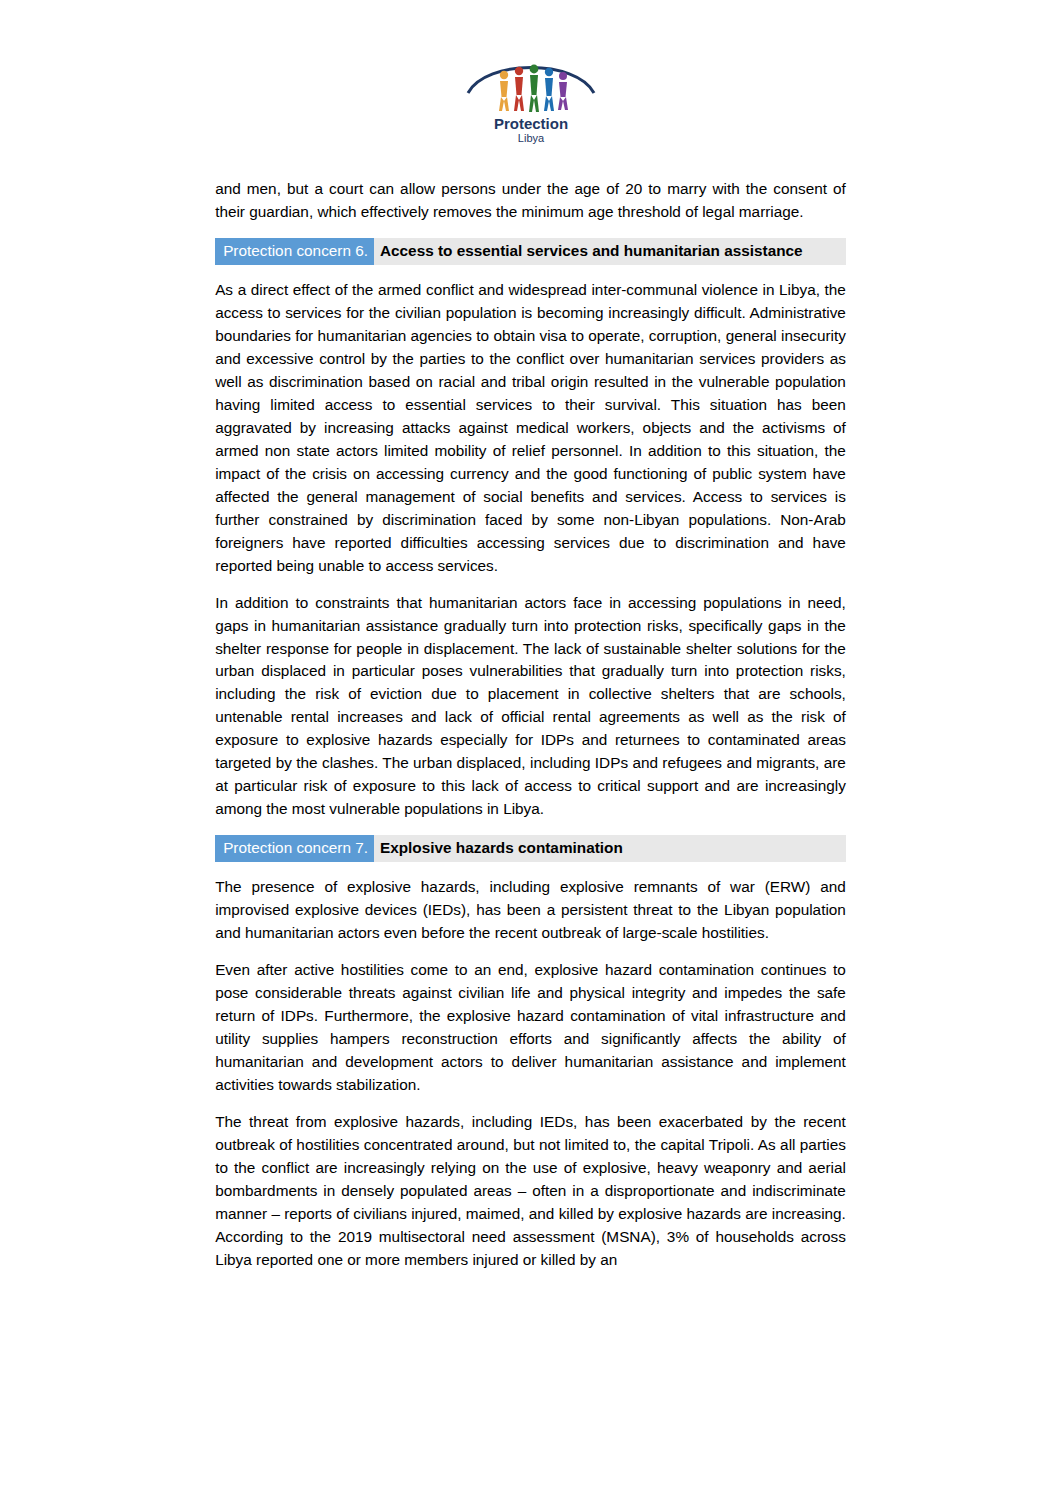Protection Libya
and men, but a court can allow persons under the age of 20 to marry with the consent of their guardian, which effectively removes the minimum age threshold of legal marriage.
Protection concern 6. Access to essential services and humanitarian assistance
As a direct effect of the armed conflict and widespread inter-communal violence in Libya, the access to services for the civilian population is becoming increasingly difficult. Administrative boundaries for humanitarian agencies to obtain visa to operate, corruption, general insecurity and excessive control by the parties to the conflict over humanitarian services providers as well as discrimination based on racial and tribal origin resulted in the vulnerable population having limited access to essential services to their survival. This situation has been aggravated by increasing attacks against medical workers, objects and the activisms of armed non state actors limited mobility of relief personnel. In addition to this situation, the impact of the crisis on accessing currency and the good functioning of public system have affected the general management of social benefits and services. Access to services is further constrained by discrimination faced by some non-Libyan populations. Non-Arab foreigners have reported difficulties accessing services due to discrimination and have reported being unable to access services.
In addition to constraints that humanitarian actors face in accessing populations in need, gaps in humanitarian assistance gradually turn into protection risks, specifically gaps in the shelter response for people in displacement. The lack of sustainable shelter solutions for the urban displaced in particular poses vulnerabilities that gradually turn into protection risks, including the risk of eviction due to placement in collective shelters that are schools, untenable rental increases and lack of official rental agreements as well as the risk of exposure to explosive hazards especially for IDPs and returnees to contaminated areas targeted by the clashes. The urban displaced, including IDPs and refugees and migrants, are at particular risk of exposure to this lack of access to critical support and are increasingly among the most vulnerable populations in Libya.
Protection concern 7. Explosive hazards contamination
The presence of explosive hazards, including explosive remnants of war (ERW) and improvised explosive devices (IEDs), has been a persistent threat to the Libyan population and humanitarian actors even before the recent outbreak of large-scale hostilities.
Even after active hostilities come to an end, explosive hazard contamination continues to pose considerable threats against civilian life and physical integrity and impedes the safe return of IDPs. Furthermore, the explosive hazard contamination of vital infrastructure and utility supplies hampers reconstruction efforts and significantly affects the ability of humanitarian and development actors to deliver humanitarian assistance and implement activities towards stabilization.
The threat from explosive hazards, including IEDs, has been exacerbated by the recent outbreak of hostilities concentrated around, but not limited to, the capital Tripoli. As all parties to the conflict are increasingly relying on the use of explosive, heavy weaponry and aerial bombardments in densely populated areas – often in a disproportionate and indiscriminate manner – reports of civilians injured, maimed, and killed by explosive hazards are increasing. According to the 2019 multisectoral need assessment (MSNA), 3% of households across Libya reported one or more members injured or killed by an